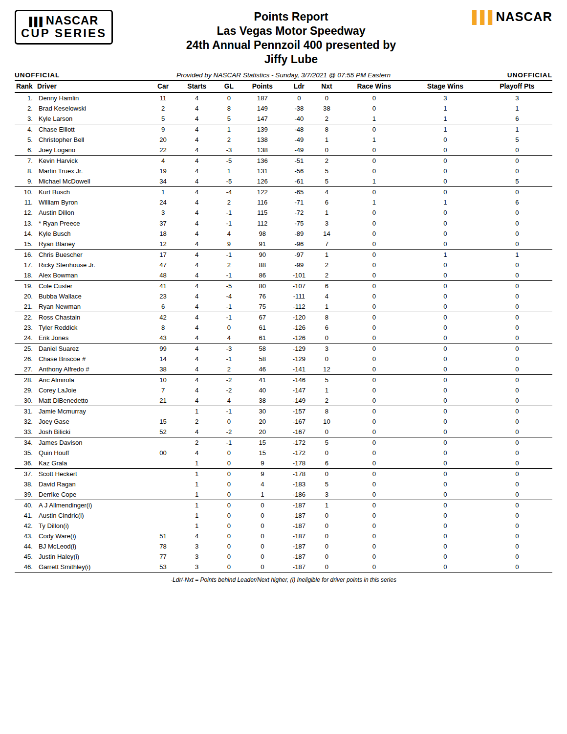▌▌▌ NASCAR
CUP SERIES
Points Report
Las Vegas Motor Speedway
24th Annual Pennzoil 400 presented by
Jiffy Lube
▌▌▌NASCAR
UNOFFICIAL Provided by NASCAR Statistics - Sunday, 3/7/2021 @ 07:55 PM Eastern UNOFFICIAL
| Rank | Driver | Car | Starts | GL | Points | Ldr | Nxt | Race Wins | Stage Wins | Playoff Pts |
| --- | --- | --- | --- | --- | --- | --- | --- | --- | --- | --- |
| 1. | Denny Hamlin | 11 | 4 | 0 | 187 | 0 | 0 | 0 | 3 | 3 |
| 2. | Brad Keselowski | 2 | 4 | 8 | 149 | -38 | 38 | 0 | 1 | 1 |
| 3. | Kyle Larson | 5 | 4 | 5 | 147 | -40 | 2 | 1 | 1 | 6 |
| 4. | Chase Elliott | 9 | 4 | 1 | 139 | -48 | 8 | 0 | 1 | 1 |
| 5. | Christopher Bell | 20 | 4 | 2 | 138 | -49 | 1 | 1 | 0 | 5 |
| 6. | Joey Logano | 22 | 4 | -3 | 138 | -49 | 0 | 0 | 0 | 0 |
| 7. | Kevin Harvick | 4 | 4 | -5 | 136 | -51 | 2 | 0 | 0 | 0 |
| 8. | Martin Truex Jr. | 19 | 4 | 1 | 131 | -56 | 5 | 0 | 0 | 0 |
| 9. | Michael McDowell | 34 | 4 | -5 | 126 | -61 | 5 | 1 | 0 | 5 |
| 10. | Kurt Busch | 1 | 4 | -4 | 122 | -65 | 4 | 0 | 0 | 0 |
| 11. | William Byron | 24 | 4 | 2 | 116 | -71 | 6 | 1 | 1 | 6 |
| 12. | Austin Dillon | 3 | 4 | -1 | 115 | -72 | 1 | 0 | 0 | 0 |
| 13. | * Ryan Preece | 37 | 4 | -1 | 112 | -75 | 3 | 0 | 0 | 0 |
| 14. | Kyle Busch | 18 | 4 | 4 | 98 | -89 | 14 | 0 | 0 | 0 |
| 15. | Ryan Blaney | 12 | 4 | 9 | 91 | -96 | 7 | 0 | 0 | 0 |
| 16. | Chris Buescher | 17 | 4 | -1 | 90 | -97 | 1 | 0 | 1 | 1 |
| 17. | Ricky Stenhouse Jr. | 47 | 4 | 2 | 88 | -99 | 2 | 0 | 0 | 0 |
| 18. | Alex Bowman | 48 | 4 | -1 | 86 | -101 | 2 | 0 | 0 | 0 |
| 19. | Cole Custer | 41 | 4 | -5 | 80 | -107 | 6 | 0 | 0 | 0 |
| 20. | Bubba Wallace | 23 | 4 | -4 | 76 | -111 | 4 | 0 | 0 | 0 |
| 21. | Ryan Newman | 6 | 4 | -1 | 75 | -112 | 1 | 0 | 0 | 0 |
| 22. | Ross Chastain | 42 | 4 | -1 | 67 | -120 | 8 | 0 | 0 | 0 |
| 23. | Tyler Reddick | 8 | 4 | 0 | 61 | -126 | 6 | 0 | 0 | 0 |
| 24. | Erik Jones | 43 | 4 | 4 | 61 | -126 | 0 | 0 | 0 | 0 |
| 25. | Daniel Suarez | 99 | 4 | -3 | 58 | -129 | 3 | 0 | 0 | 0 |
| 26. | Chase Briscoe # | 14 | 4 | -1 | 58 | -129 | 0 | 0 | 0 | 0 |
| 27. | Anthony Alfredo # | 38 | 4 | 2 | 46 | -141 | 12 | 0 | 0 | 0 |
| 28. | Aric Almirola | 10 | 4 | -2 | 41 | -146 | 5 | 0 | 0 | 0 |
| 29. | Corey LaJoie | 7 | 4 | -2 | 40 | -147 | 1 | 0 | 0 | 0 |
| 30. | Matt DiBenedetto | 21 | 4 | 4 | 38 | -149 | 2 | 0 | 0 | 0 |
| 31. | Jamie Mcmurray | | 1 | -1 | 30 | -157 | 8 | 0 | 0 | 0 |
| 32. | Joey Gase | 15 | 2 | 0 | 20 | -167 | 10 | 0 | 0 | 0 |
| 33. | Josh Bilicki | 52 | 4 | -2 | 20 | -167 | 0 | 0 | 0 | 0 |
| 34. | James Davison | | 2 | -1 | 15 | -172 | 5 | 0 | 0 | 0 |
| 35. | Quin Houff | 00 | 4 | 0 | 15 | -172 | 0 | 0 | 0 | 0 |
| 36. | Kaz Grala | | 1 | 0 | 9 | -178 | 6 | 0 | 0 | 0 |
| 37. | Scott Heckert | | 1 | 0 | 9 | -178 | 0 | 0 | 0 | 0 |
| 38. | David Ragan | | 1 | 0 | 4 | -183 | 5 | 0 | 0 | 0 |
| 39. | Derrike Cope | | 1 | 0 | 1 | -186 | 3 | 0 | 0 | 0 |
| 40. | A J Allmendinger(i) | | 1 | 0 | 0 | -187 | 1 | 0 | 0 | 0 |
| 41. | Austin Cindric(i) | | 1 | 0 | 0 | -187 | 0 | 0 | 0 | 0 |
| 42. | Ty Dillon(i) | | 1 | 0 | 0 | -187 | 0 | 0 | 0 | 0 |
| 43. | Cody Ware(i) | 51 | 4 | 0 | 0 | -187 | 0 | 0 | 0 | 0 |
| 44. | BJ McLeod(i) | 78 | 3 | 0 | 0 | -187 | 0 | 0 | 0 | 0 |
| 45. | Justin Haley(i) | 77 | 3 | 0 | 0 | -187 | 0 | 0 | 0 | 0 |
| 46. | Garrett Smithley(i) | 53 | 3 | 0 | 0 | -187 | 0 | 0 | 0 | 0 |
-Ldr/-Nxt = Points behind Leader/Next higher, (i) Ineligible for driver points in this series